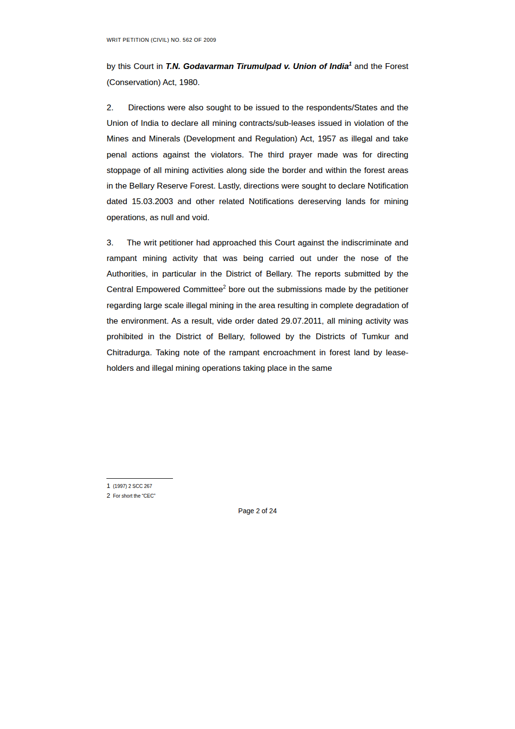Writ Petition (Civil) No. 562 of 2009
by this Court in T.N. Godavarman Tirumulpad v. Union of India1 and the Forest (Conservation) Act, 1980.
2. Directions were also sought to be issued to the respondents/States and the Union of India to declare all mining contracts/sub-leases issued in violation of the Mines and Minerals (Development and Regulation) Act, 1957 as illegal and take penal actions against the violators. The third prayer made was for directing stoppage of all mining activities along side the border and within the forest areas in the Bellary Reserve Forest. Lastly, directions were sought to declare Notification dated 15.03.2003 and other related Notifications dereserving lands for mining operations, as null and void.
3. The writ petitioner had approached this Court against the indiscriminate and rampant mining activity that was being carried out under the nose of the Authorities, in particular in the District of Bellary. The reports submitted by the Central Empowered Committee2 bore out the submissions made by the petitioner regarding large scale illegal mining in the area resulting in complete degradation of the environment. As a result, vide order dated 29.07.2011, all mining activity was prohibited in the District of Bellary, followed by the Districts of Tumkur and Chitradurga. Taking note of the rampant encroachment in forest land by lease-holders and illegal mining operations taking place in the same
1(1997) 2 SCC 267
2 For short the “CEC”
Page 2 of 24